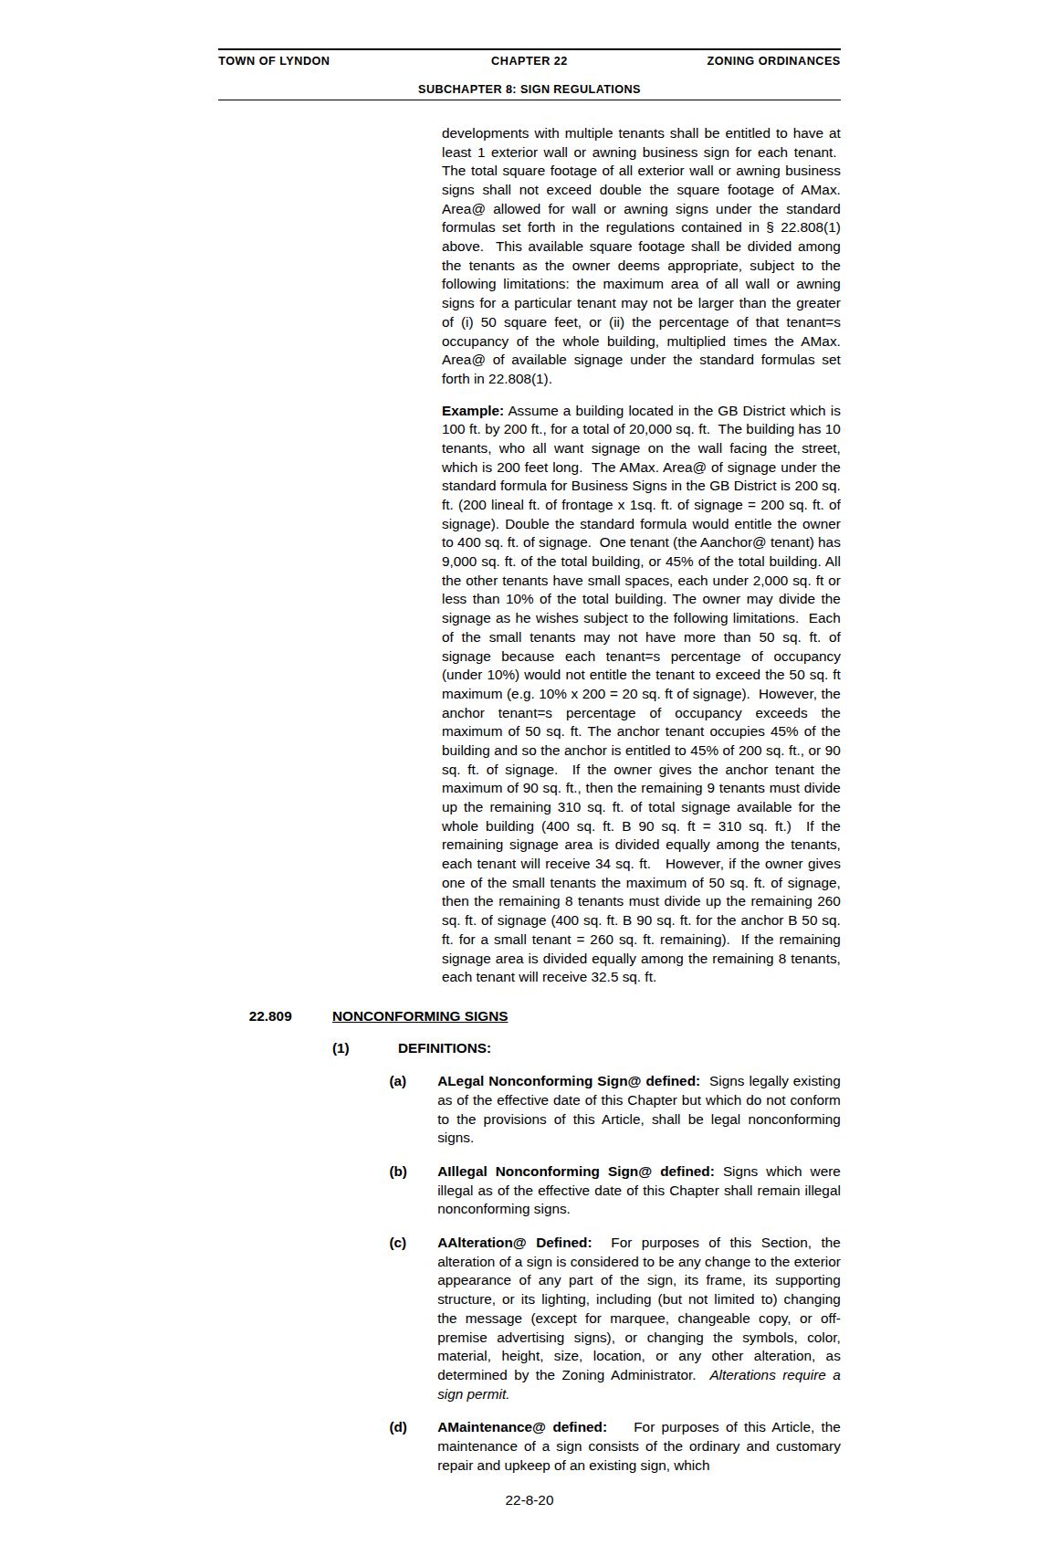TOWN OF LYNDON
CHAPTER 22
ZONING ORDINANCES
SUBCHAPTER 8: SIGN REGULATIONS
developments with multiple tenants shall be entitled to have at least 1 exterior wall or awning business sign for each tenant. The total square footage of all exterior wall or awning business signs shall not exceed double the square footage of AMax. Area@ allowed for wall or awning signs under the standard formulas set forth in the regulations contained in § 22.808(1) above. This available square footage shall be divided among the tenants as the owner deems appropriate, subject to the following limitations: the maximum area of all wall or awning signs for a particular tenant may not be larger than the greater of (i) 50 square feet, or (ii) the percentage of that tenant=s occupancy of the whole building, multiplied times the AMax. Area@ of available signage under the standard formulas set forth in 22.808(1).
Example: Assume a building located in the GB District which is 100 ft. by 200 ft., for a total of 20,000 sq. ft. The building has 10 tenants, who all want signage on the wall facing the street, which is 200 feet long. The AMax. Area@ of signage under the standard formula for Business Signs in the GB District is 200 sq. ft. (200 lineal ft. of frontage x 1sq. ft. of signage = 200 sq. ft. of signage). Double the standard formula would entitle the owner to 400 sq. ft. of signage. One tenant (the Aanchor@ tenant) has 9,000 sq. ft. of the total building, or 45% of the total building. All the other tenants have small spaces, each under 2,000 sq. ft or less than 10% of the total building. The owner may divide the signage as he wishes subject to the following limitations. Each of the small tenants may not have more than 50 sq. ft. of signage because each tenant=s percentage of occupancy (under 10%) would not entitle the tenant to exceed the 50 sq. ft maximum (e.g. 10% x 200 = 20 sq. ft of signage). However, the anchor tenant=s percentage of occupancy exceeds the maximum of 50 sq. ft. The anchor tenant occupies 45% of the building and so the anchor is entitled to 45% of 200 sq. ft., or 90 sq. ft. of signage. If the owner gives the anchor tenant the maximum of 90 sq. ft., then the remaining 9 tenants must divide up the remaining 310 sq. ft. of total signage available for the whole building (400 sq. ft. B 90 sq. ft = 310 sq. ft.) If the remaining signage area is divided equally among the tenants, each tenant will receive 34 sq. ft. However, if the owner gives one of the small tenants the maximum of 50 sq. ft. of signage, then the remaining 8 tenants must divide up the remaining 260 sq. ft. of signage (400 sq. ft. B 90 sq. ft. for the anchor B 50 sq. ft. for a small tenant = 260 sq. ft. remaining). If the remaining signage area is divided equally among the remaining 8 tenants, each tenant will receive 32.5 sq. ft.
22.809
NONCONFORMING SIGNS
(1)
DEFINITIONS:
(a)
ALegal Nonconforming Sign@ defined: Signs legally existing as of the effective date of this Chapter but which do not conform to the provisions of this Article, shall be legal nonconforming signs.
(b)
AIllegal Nonconforming Sign@ defined: Signs which were illegal as of the effective date of this Chapter shall remain illegal nonconforming signs.
(c)
AAlteration@ Defined: For purposes of this Section, the alteration of a sign is considered to be any change to the exterior appearance of any part of the sign, its frame, its supporting structure, or its lighting, including (but not limited to) changing the message (except for marquee, changeable copy, or off-premise advertising signs), or changing the symbols, color, material, height, size, location, or any other alteration, as determined by the Zoning Administrator. Alterations require a sign permit.
(d)
AMaintenance@ defined: For purposes of this Article, the maintenance of a sign consists of the ordinary and customary repair and upkeep of an existing sign, which
22-8-20